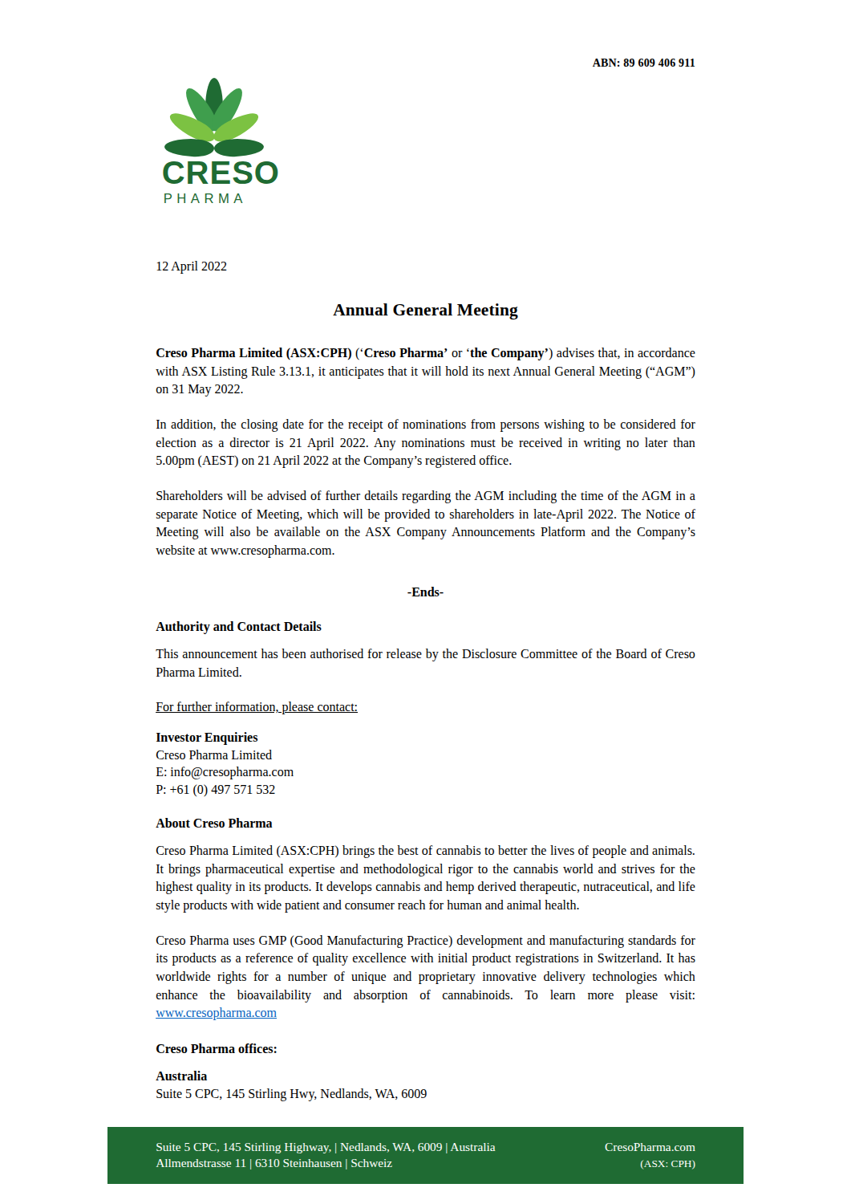ABN: 89 609 406 911
CRESO
PHARMA
12 April 2022
Annual General Meeting
Creso Pharma Limited (ASX:CPH) (‘Creso Pharma’ or ‘the Company’) advises that, in accordance with ASX Listing Rule 3.13.1, it anticipates that it will hold its next Annual General Meeting (“AGM”) on 31 May 2022.
In addition, the closing date for the receipt of nominations from persons wishing to be considered for election as a director is 21 April 2022. Any nominations must be received in writing no later than 5.00pm (AEST) on 21 April 2022 at the Company’s registered office.
Shareholders will be advised of further details regarding the AGM including the time of the AGM in a separate Notice of Meeting, which will be provided to shareholders in late-April 2022. The Notice of Meeting will also be available on the ASX Company Announcements Platform and the Company’s website at www.cresopharma.com.
-Ends-
Authority and Contact Details
This announcement has been authorised for release by the Disclosure Committee of the Board of Creso Pharma Limited.
For further information, please contact:
Investor Enquiries
Creso Pharma Limited
E: info@cresopharma.com
P: +61 (0) 497 571 532
About Creso Pharma
Creso Pharma Limited (ASX:CPH) brings the best of cannabis to better the lives of people and animals. It brings pharmaceutical expertise and methodological rigor to the cannabis world and strives for the highest quality in its products. It develops cannabis and hemp derived therapeutic, nutraceutical, and life style products with wide patient and consumer reach for human and animal health.
Creso Pharma uses GMP (Good Manufacturing Practice) development and manufacturing standards for its products as a reference of quality excellence with initial product registrations in Switzerland. It has worldwide rights for a number of unique and proprietary innovative delivery technologies which enhance the bioavailability and absorption of cannabinoids. To learn more please visit: www.cresopharma.com
Creso Pharma offices:
Australia
Suite 5 CPC, 145 Stirling Hwy, Nedlands, WA, 6009
Suite 5 CPC, 145 Stirling Highway, | Nedlands, WA, 6009 | Australia
Allmendstrasse 11 | 6310 Steinhausen | Schweiz
CresoPharma.com
(ASX: CPH)